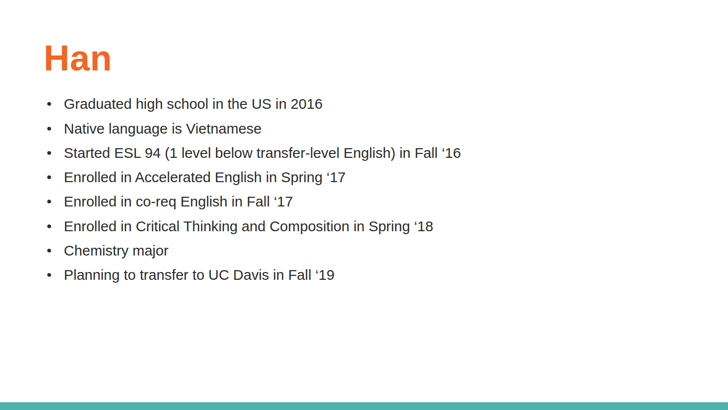Han
Graduated high school in the US in 2016
Native language is Vietnamese
Started ESL 94 (1 level below transfer-level English) in Fall ‘16
Enrolled in Accelerated English in Spring ‘17
Enrolled in co-req English in Fall ‘17
Enrolled in Critical Thinking and Composition in Spring ‘18
Chemistry major
Planning to transfer to UC Davis in Fall ‘19